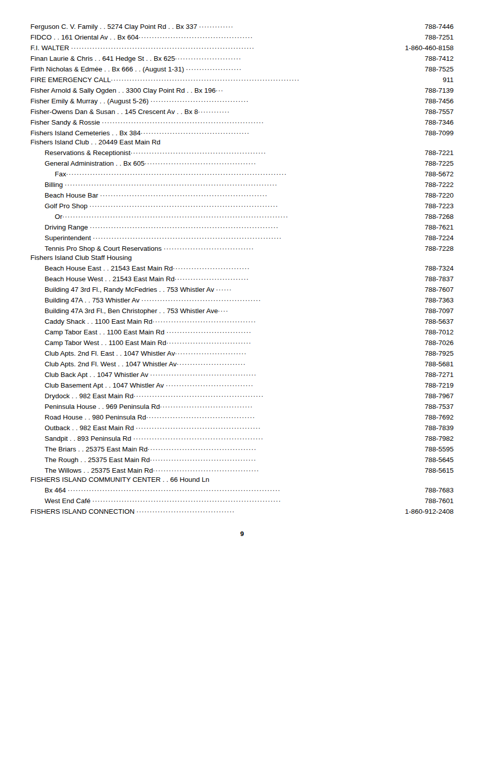| Ferguson C. V. Family . . 5274 Clay Point Rd . . Bx 337 ............. | 788-7446 |
| FIDCO . . 161 Oriental Av . . Bx 604 ........................................... | 788-7251 |
| F.I. WALTER ..................................................................... | 1-860-460-8158 |
| Finan Laurie & Chris . . 641 Hedge St . . Bx 625 ......................... | 788-7412 |
| Firth Nicholas & Edmée . . Bx 666 . . (August 1-31) ..................... | 788-7525 |
| FIRE EMERGENCY CALL ....................................................................... | 911 |
| Fisher Arnold & Sally Ogden . . 3300 Clay Point Rd . . Bx 196 ... | 788-7139 |
| Fisher Emily & Murray . . (August 5-26) ..................................... | 788-7456 |
| Fisher-Owens Dan & Susan . . 145 Crescent Av . . Bx 8 ............ | 788-7557 |
| Fisher Sandy & Rossie ............................................................. | 788-7346 |
| Fishers Island Cemeteries . . Bx 384 ......................................... | 788-7099 |
| Fishers Island Club . . 20449 East Main Rd | |
| Reservations & Receptionist ................................................... | 788-7221 |
| General Administration . . Bx 605 .......................................... | 788-7225 |
| Fax ................................................................................... | 788-5672 |
| Billing ................................................................................ | 788-7222 |
| Beach House Bar ............................................................... | 788-7220 |
| Golf Pro Shop ....................................................................... | 788-7223 |
| Or ..................................................................................... | 788-7268 |
| Driving Range ....................................................................... | 788-7621 |
| Superintendent ....................................................................... | 788-7224 |
| Tennis Pro Shop & Court Reservations .................................. | 788-7228 |
| Fishers Island Club Staff Housing | |
| Beach House East . . 21543 East Main Rd ............................. | 788-7324 |
| Beach House West . . 21543 East Main Rd ............................ | 788-7837 |
| Building 47 3rd Fl., Randy McFedries . . 753 Whistler Av ...... | 788-7607 |
| Building 47A . . 753 Whistler Av ............................................. | 788-7363 |
| Building 47A 3rd Fl., Ben Christopher . . 753 Whistler Ave .... | 788-7097 |
| Caddy Shack . . 1100 East Main Rd ....................................... | 788-5637 |
| Camp Tabor East . . 1100 East Main Rd ................................ | 788-7012 |
| Camp Tabor West . . 1100 East Main Rd ................................ | 788-7026 |
| Club Apts. 2nd Fl. East . . 1047 Whistler Av ........................... | 788-7925 |
| Club Apts. 2nd Fl. West . . 1047 Whistler Av .......................... | 788-5681 |
| Club Back Apt . . 1047 Whistler Av ........................................ | 788-7271 |
| Club Basement Apt . . 1047 Whistler Av ................................. | 788-7219 |
| Drydock . . 982 East Main Rd ................................................. | 788-7967 |
| Peninsula House . . 969 Peninsula Rd ................................... | 788-7537 |
| Road House . . 980 Peninsula Rd ......................................... | 788-7692 |
| Outback . . 982 East Main Rd ............................................... | 788-7839 |
| Sandpit . . 893 Peninsula Rd ................................................. | 788-7982 |
| The Briars . . 25375 East Main Rd ......................................... | 788-5595 |
| The Rough . . 25375 East Main Rd ........................................ | 788-5645 |
| The Willows . . 25375 East Main Rd ........................................ | 788-5615 |
| FISHERS ISLAND COMMUNITY CENTER . . 66 Hound Ln | |
| Bx 464 ................................................................................ | 788-7683 |
| West End Café ....................................................................... | 788-7601 |
| FISHERS ISLAND CONNECTION ..................................... | 1-860-912-2408 |
9